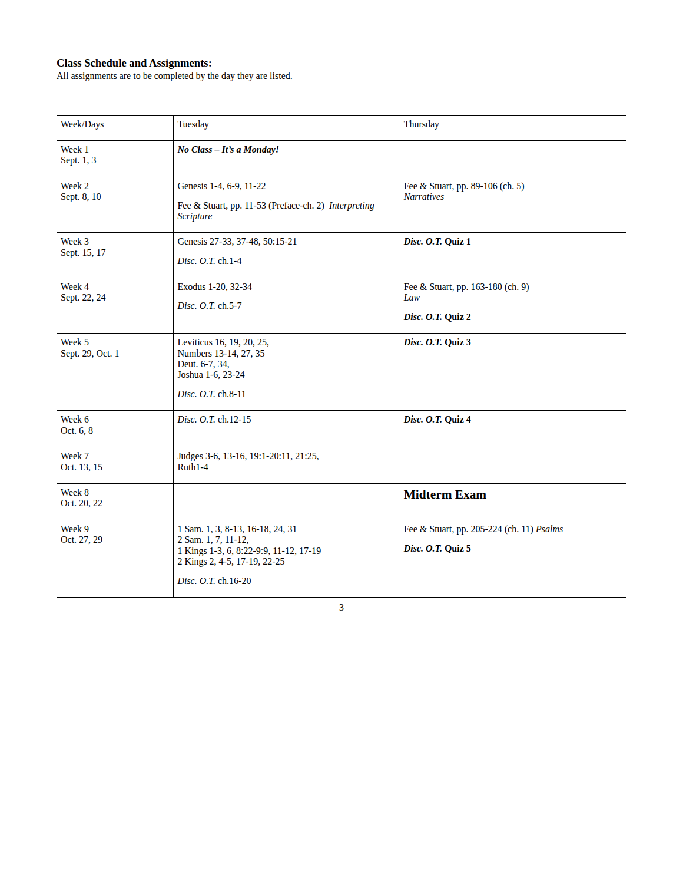Class Schedule and Assignments:
All assignments are to be completed by the day they are listed.
| Week/Days | Tuesday | Thursday |
| Week 1 Sept. 1, 3 | No Class – It’s a Monday! | |
| Week 2 Sept. 8, 10 | Genesis 1-4, 6-9, 11-22 Fee & Stuart, pp. 11-53 (Preface-ch. 2) Interpreting Scripture | Fee & Stuart, pp. 89-106 (ch. 5) Narratives |
| Week 3 Sept. 15, 17 | Genesis 27-33, 37-48, 50:15-21 Disc. O.T. ch.1-4 | Disc. O.T. Quiz 1 |
| Week 4 Sept. 22, 24 | Exodus 1-20, 32-34 Disc. O.T. ch.5-7 | Fee & Stuart, pp. 163-180 (ch. 9) Law Disc. O.T. Quiz 2 |
| Week 5 Sept. 29, Oct. 1 | Leviticus 16, 19, 20, 25, Numbers 13-14, 27, 35 Deut. 6-7, 34, Joshua 1-6, 23-24 Disc. O.T. ch.8-11 | Disc. O.T. Quiz 3 |
| Week 6 Oct. 6, 8 | Disc. O.T. ch.12-15 | Disc. O.T. Quiz 4 |
| Week 7 Oct. 13, 15 | Judges 3-6, 13-16, 19:1-20:11, 21:25, Ruth1-4 | |
| Week 8 Oct. 20, 22 | | Midterm Exam |
| Week 9 Oct. 27, 29 | 1 Sam. 1, 3, 8-13, 16-18, 24, 31 2 Sam. 1, 7, 11-12, 1 Kings 1-3, 6, 8:22-9:9, 11-12, 17-19 2 Kings 2, 4-5, 17-19, 22-25 Disc. O.T. ch.16-20 | Fee & Stuart, pp. 205-224 (ch. 11) Psalms Disc. O.T. Quiz 5 |
3